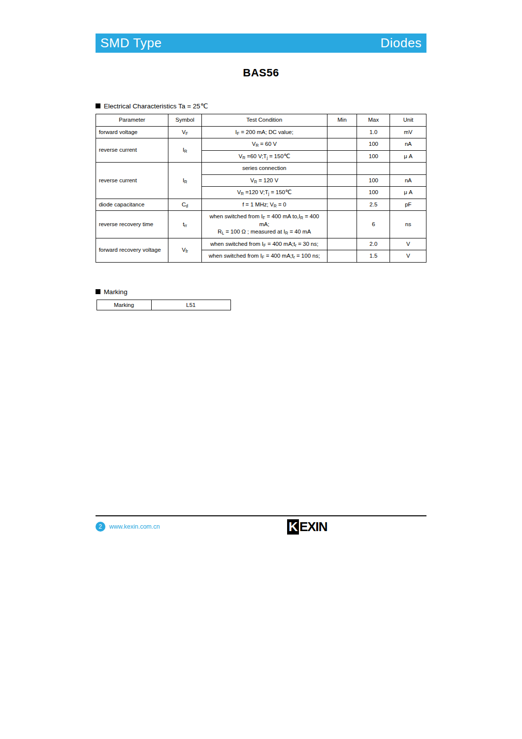SMD Type Diodes
BAS56
Electrical Characteristics Ta = 25℃
| Parameter | Symbol | Test Condition | Min | Max | Unit |
| --- | --- | --- | --- | --- | --- |
| forward voltage | V F | I F = 200 mA; DC value; | | 1.0 | mV |
| reverse current | I R | V R = 60 V | | 100 | nA |
| V R =60 V;T j = 150℃ | | 100 | μ A |
| reverse current | I R | series connection | | | |
| V R = 120 V | | 100 | nA |
| V R =120 V;T j = 150℃ | | 100 | μ A |
| diode capacitance | C d | f = 1 MHz; V R = 0 | | 2.5 | pF |
| reverse recovery time | t rr | when switched from I F = 400 mA to,I R = 400 mA; R L = 100 Ω ; measured at I R = 40 mA | | 6 | ns |
| forward recovery voltage | V fr | when switched from I F = 400 mA;t r = 30 ns; | | 2.0 | V |
| when switched from I F = 400 mA;t r = 100 ns; | | 1.5 | V |
Marking
| Marking | L51 |
2 www.kexin.com.cn
KEXIN